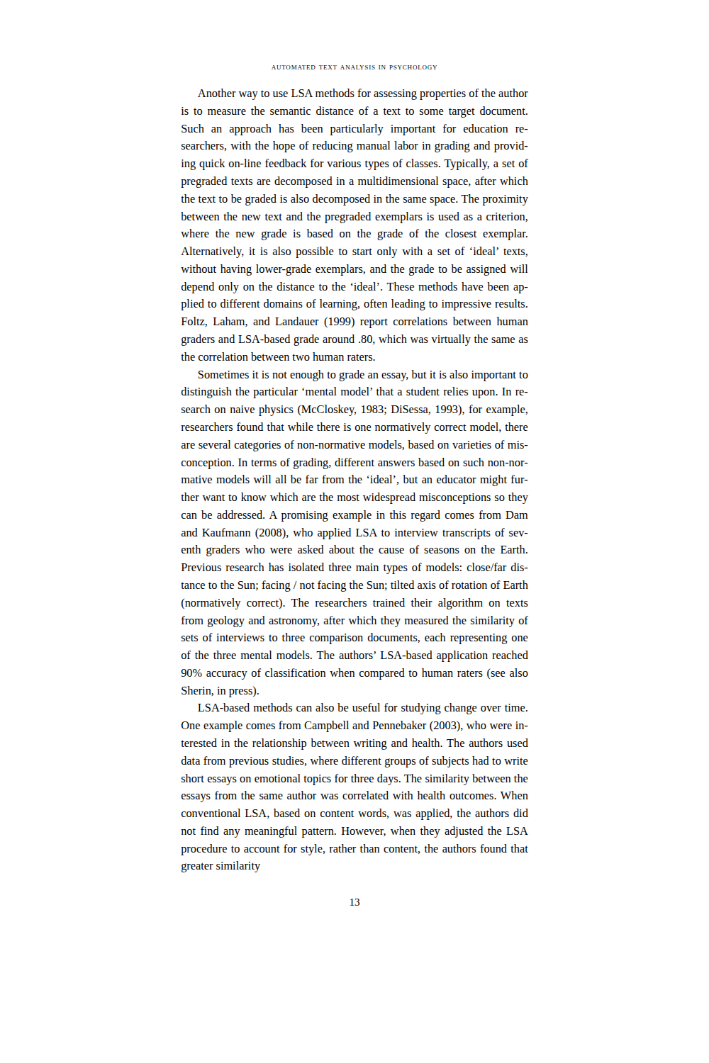automated text analysis in psychology
Another way to use LSA methods for assessing properties of the author is to measure the semantic distance of a text to some target document. Such an approach has been particularly important for education researchers, with the hope of reducing manual labor in grading and providing quick on-line feedback for various types of classes. Typically, a set of pregraded texts are decomposed in a multidimensional space, after which the text to be graded is also decomposed in the same space. The proximity between the new text and the pregraded exemplars is used as a criterion, where the new grade is based on the grade of the closest exemplar. Alternatively, it is also possible to start only with a set of ‘ideal’ texts, without having lower-grade exemplars, and the grade to be assigned will depend only on the distance to the ‘ideal’. These methods have been applied to different domains of learning, often leading to impressive results. Foltz, Laham, and Landauer (1999) report correlations between human graders and LSA-based grade around .80, which was virtually the same as the correlation between two human raters.
Sometimes it is not enough to grade an essay, but it is also important to distinguish the particular ‘mental model’ that a student relies upon. In research on naive physics (McCloskey, 1983; DiSessa, 1993), for example, researchers found that while there is one normatively correct model, there are several categories of non-normative models, based on varieties of misconception. In terms of grading, different answers based on such non-normative models will all be far from the ‘ideal’, but an educator might further want to know which are the most widespread misconceptions so they can be addressed. A promising example in this regard comes from Dam and Kaufmann (2008), who applied LSA to interview transcripts of seventh graders who were asked about the cause of seasons on the Earth. Previous research has isolated three main types of models: close/far distance to the Sun; facing / not facing the Sun; tilted axis of rotation of Earth (normatively correct). The researchers trained their algorithm on texts from geology and astronomy, after which they measured the similarity of sets of interviews to three comparison documents, each representing one of the three mental models. The authors’ LSA-based application reached 90% accuracy of classification when compared to human raters (see also Sherin, in press).
LSA-based methods can also be useful for studying change over time. One example comes from Campbell and Pennebaker (2003), who were interested in the relationship between writing and health. The authors used data from previous studies, where different groups of subjects had to write short essays on emotional topics for three days. The similarity between the essays from the same author was correlated with health outcomes. When conventional LSA, based on content words, was applied, the authors did not find any meaningful pattern. However, when they adjusted the LSA procedure to account for style, rather than content, the authors found that greater similarity
13